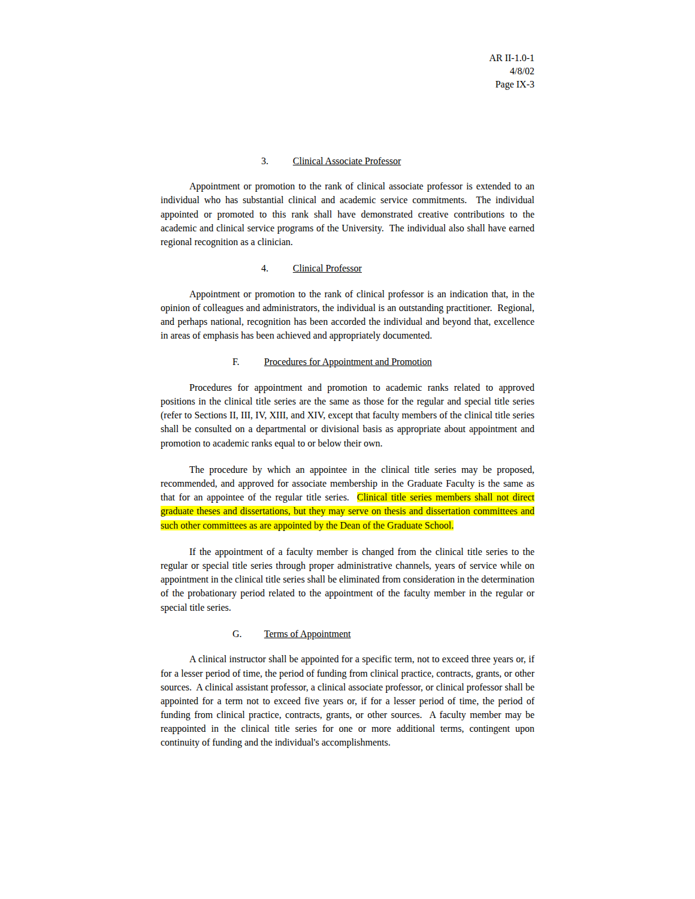AR II-1.0-1
4/8/02
Page IX-3
3. Clinical Associate Professor
Appointment or promotion to the rank of clinical associate professor is extended to an individual who has substantial clinical and academic service commitments. The individual appointed or promoted to this rank shall have demonstrated creative contributions to the academic and clinical service programs of the University. The individual also shall have earned regional recognition as a clinician.
4. Clinical Professor
Appointment or promotion to the rank of clinical professor is an indication that, in the opinion of colleagues and administrators, the individual is an outstanding practitioner. Regional, and perhaps national, recognition has been accorded the individual and beyond that, excellence in areas of emphasis has been achieved and appropriately documented.
F. Procedures for Appointment and Promotion
Procedures for appointment and promotion to academic ranks related to approved positions in the clinical title series are the same as those for the regular and special title series (refer to Sections II, III, IV, XIII, and XIV, except that faculty members of the clinical title series shall be consulted on a departmental or divisional basis as appropriate about appointment and promotion to academic ranks equal to or below their own.
The procedure by which an appointee in the clinical title series may be proposed, recommended, and approved for associate membership in the Graduate Faculty is the same as that for an appointee of the regular title series. Clinical title series members shall not direct graduate theses and dissertations, but they may serve on thesis and dissertation committees and such other committees as are appointed by the Dean of the Graduate School.
If the appointment of a faculty member is changed from the clinical title series to the regular or special title series through proper administrative channels, years of service while on appointment in the clinical title series shall be eliminated from consideration in the determination of the probationary period related to the appointment of the faculty member in the regular or special title series.
G. Terms of Appointment
A clinical instructor shall be appointed for a specific term, not to exceed three years or, if for a lesser period of time, the period of funding from clinical practice, contracts, grants, or other sources. A clinical assistant professor, a clinical associate professor, or clinical professor shall be appointed for a term not to exceed five years or, if for a lesser period of time, the period of funding from clinical practice, contracts, grants, or other sources. A faculty member may be reappointed in the clinical title series for one or more additional terms, contingent upon continuity of funding and the individual's accomplishments.